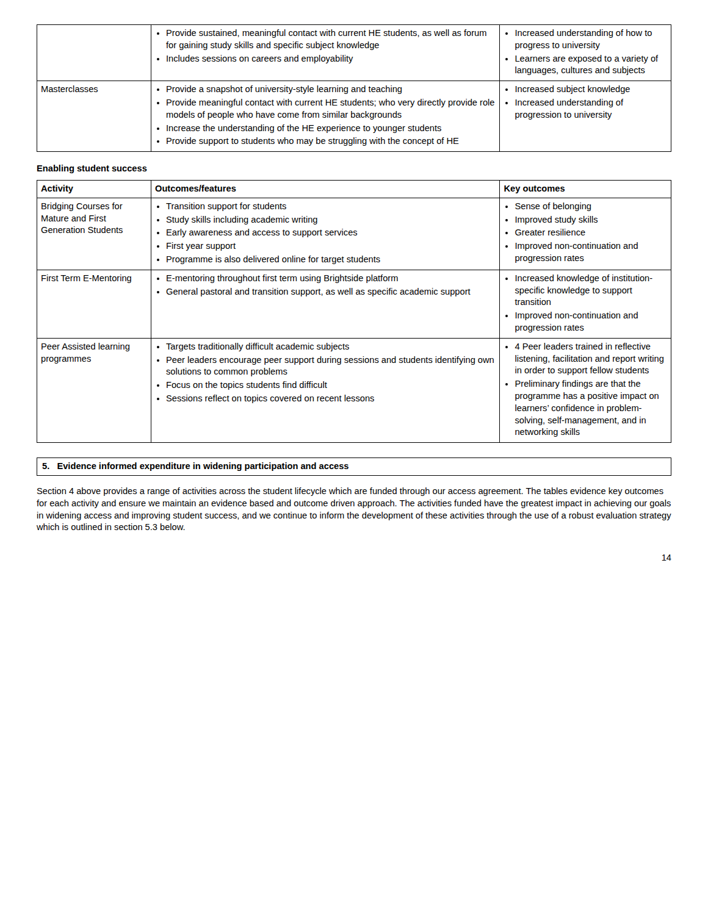| | Provide sustained, meaningful contact with current HE students, as well as forum for gaining study skills and specific subject knowledge Includes sessions on careers and employability | Increased understanding of how to progress to university Learners are exposed to a variety of languages, cultures and subjects |
| Masterclasses | Provide a snapshot of university-style learning and teaching Provide meaningful contact with current HE students; who very directly provide role models of people who have come from similar backgrounds Increase the understanding of the HE experience to younger students Provide support to students who may be struggling with the concept of HE | Increased subject knowledge Increased understanding of progression to university |
Enabling student success
| Activity | Outcomes/features | Key outcomes |
| --- | --- | --- |
| Bridging Courses for Mature and First Generation Students | Transition support for students Study skills including academic writing Early awareness and access to support services First year support Programme is also delivered online for target students | Sense of belonging Improved study skills Greater resilience Improved non-continuation and progression rates |
| First Term E-Mentoring | E-mentoring throughout first term using Brightside platform General pastoral and transition support, as well as specific academic support | Increased knowledge of institution-specific knowledge to support transition Improved non-continuation and progression rates |
| Peer Assisted learning programmes | Targets traditionally difficult academic subjects Peer leaders encourage peer support during sessions and students identifying own solutions to common problems Focus on the topics students find difficult Sessions reflect on topics covered on recent lessons | 4 Peer leaders trained in reflective listening, facilitation and report writing in order to support fellow students Preliminary findings are that the programme has a positive impact on learners’ confidence in problem-solving, self-management, and in networking skills |
5. Evidence informed expenditure in widening participation and access
Section 4 above provides a range of activities across the student lifecycle which are funded through our access agreement. The tables evidence key outcomes for each activity and ensure we maintain an evidence based and outcome driven approach. The activities funded have the greatest impact in achieving our goals in widening access and improving student success, and we continue to inform the development of these activities through the use of a robust evaluation strategy which is outlined in section 5.3 below.
14